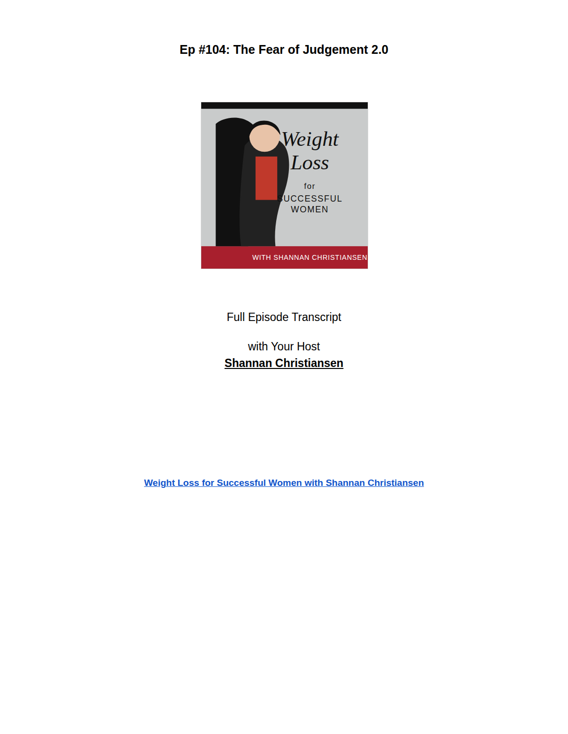Ep #104: The Fear of Judgement 2.0
Full Episode Transcript with Your Host Shannan Christiansen
Weight Loss for Successful Women with Shannan Christiansen